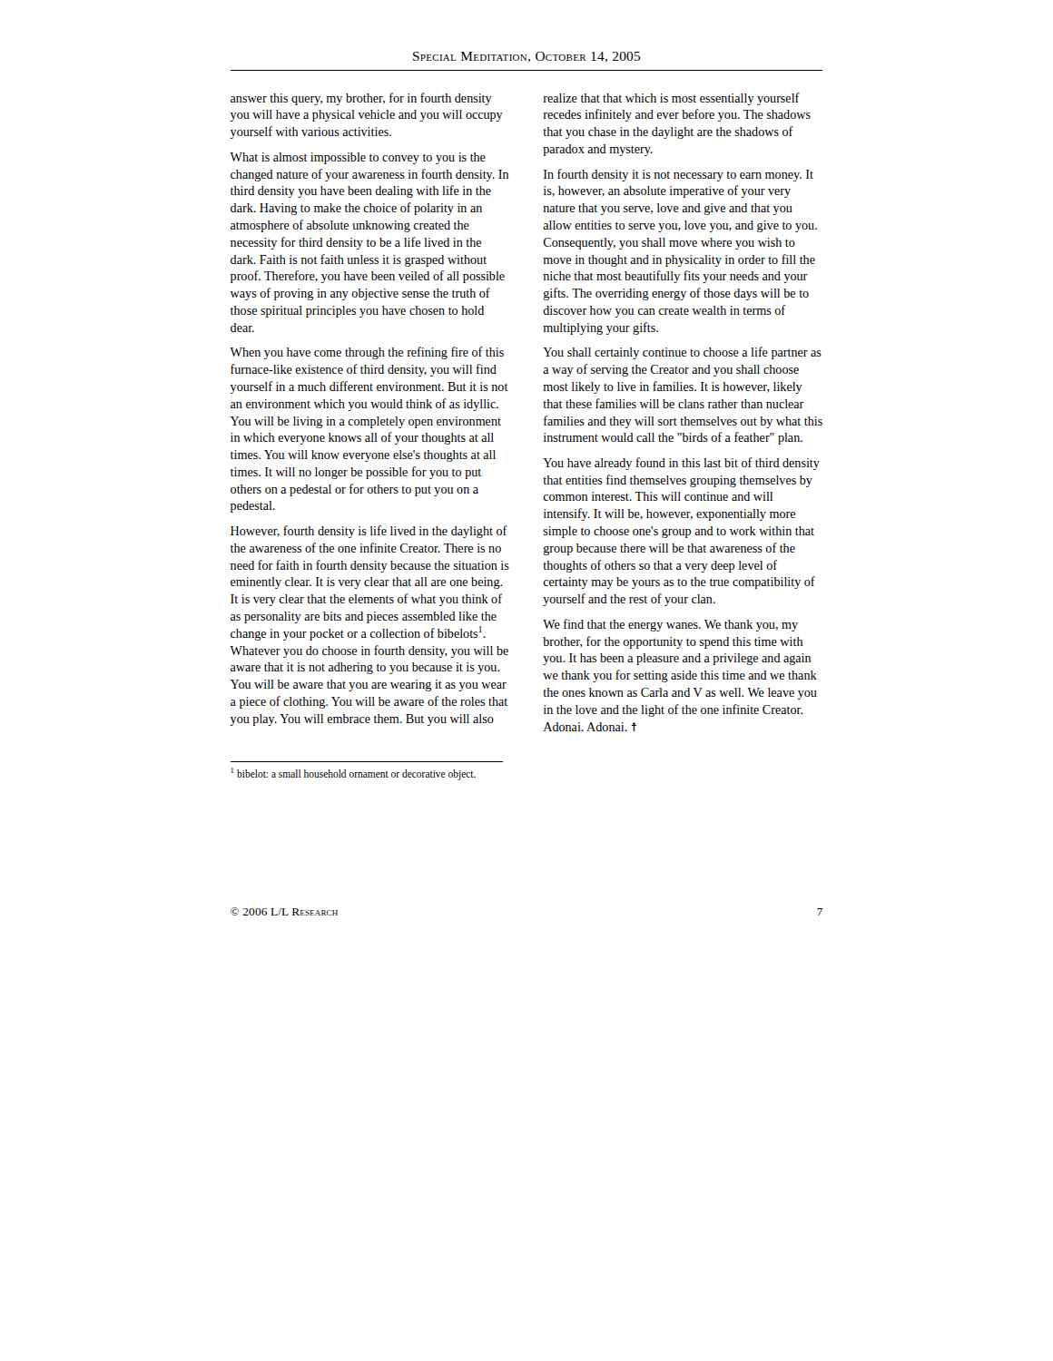Special Meditation, October 14, 2005
answer this query, my brother, for in fourth density you will have a physical vehicle and you will occupy yourself with various activities.
What is almost impossible to convey to you is the changed nature of your awareness in fourth density. In third density you have been dealing with life in the dark. Having to make the choice of polarity in an atmosphere of absolute unknowing created the necessity for third density to be a life lived in the dark. Faith is not faith unless it is grasped without proof. Therefore, you have been veiled of all possible ways of proving in any objective sense the truth of those spiritual principles you have chosen to hold dear.
When you have come through the refining fire of this furnace-like existence of third density, you will find yourself in a much different environment. But it is not an environment which you would think of as idyllic. You will be living in a completely open environment in which everyone knows all of your thoughts at all times. You will know everyone else's thoughts at all times. It will no longer be possible for you to put others on a pedestal or for others to put you on a pedestal.
However, fourth density is life lived in the daylight of the awareness of the one infinite Creator. There is no need for faith in fourth density because the situation is eminently clear. It is very clear that all are one being. It is very clear that the elements of what you think of as personality are bits and pieces assembled like the change in your pocket or a collection of bibelots1. Whatever you do choose in fourth density, you will be aware that it is not adhering to you because it is you. You will be aware that you are wearing it as you wear a piece of clothing. You will be aware of the roles that you play. You will embrace them. But you will also realize that that which is most essentially yourself recedes infinitely and ever before you. The shadows that you chase in the daylight are the shadows of paradox and mystery.
In fourth density it is not necessary to earn money. It is, however, an absolute imperative of your very nature that you serve, love and give and that you allow entities to serve you, love you, and give to you. Consequently, you shall move where you wish to move in thought and in physicality in order to fill the niche that most beautifully fits your needs and your gifts. The overriding energy of those days will be to discover how you can create wealth in terms of multiplying your gifts.
You shall certainly continue to choose a life partner as a way of serving the Creator and you shall choose most likely to live in families. It is however, likely that these families will be clans rather than nuclear families and they will sort themselves out by what this instrument would call the "birds of a feather" plan.
You have already found in this last bit of third density that entities find themselves grouping themselves by common interest. This will continue and will intensify. It will be, however, exponentially more simple to choose one's group and to work within that group because there will be that awareness of the thoughts of others so that a very deep level of certainty may be yours as to the true compatibility of yourself and the rest of your clan.
We find that the energy wanes. We thank you, my brother, for the opportunity to spend this time with you. It has been a pleasure and a privilege and again we thank you for setting aside this time and we thank the ones known as Carla and V as well. We leave you in the love and the light of the one infinite Creator. Adonai. Adonai. ☨
1 bibelot: a small household ornament or decorative object.
© 2006 L/L Research 7